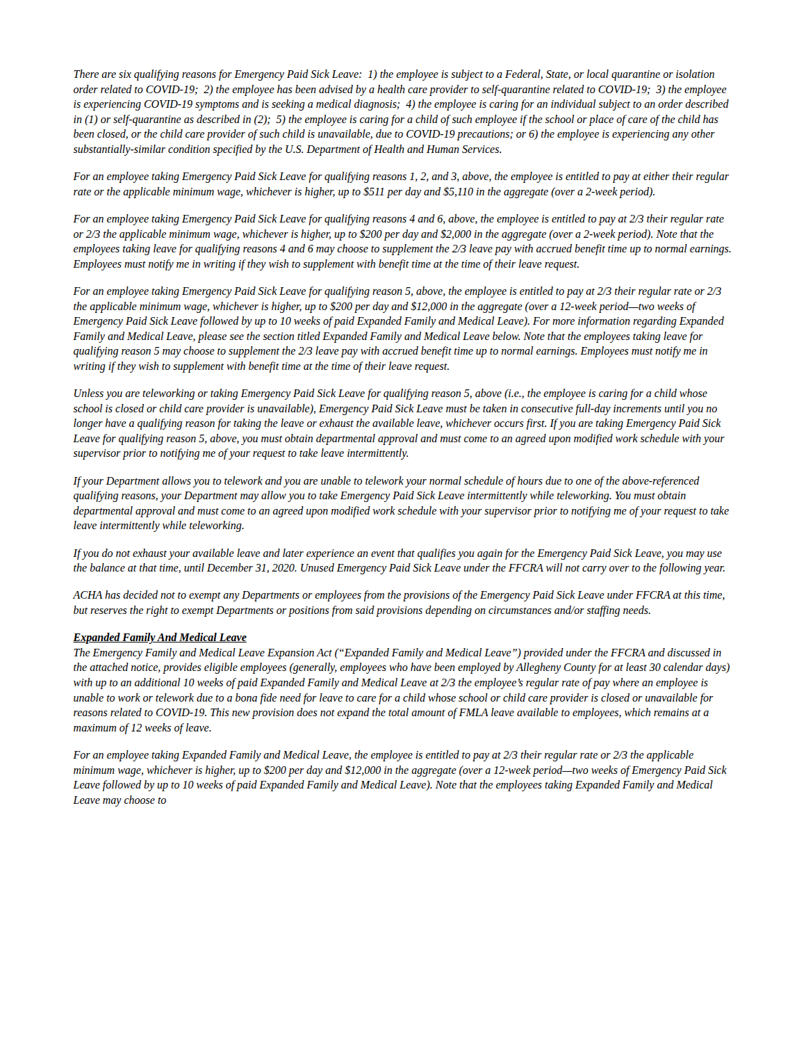There are six qualifying reasons for Emergency Paid Sick Leave: 1) the employee is subject to a Federal, State, or local quarantine or isolation order related to COVID-19; 2) the employee has been advised by a health care provider to self-quarantine related to COVID-19; 3) the employee is experiencing COVID-19 symptoms and is seeking a medical diagnosis; 4) the employee is caring for an individual subject to an order described in (1) or self-quarantine as described in (2); 5) the employee is caring for a child of such employee if the school or place of care of the child has been closed, or the child care provider of such child is unavailable, due to COVID-19 precautions; or 6) the employee is experiencing any other substantially-similar condition specified by the U.S. Department of Health and Human Services.
For an employee taking Emergency Paid Sick Leave for qualifying reasons 1, 2, and 3, above, the employee is entitled to pay at either their regular rate or the applicable minimum wage, whichever is higher, up to $511 per day and $5,110 in the aggregate (over a 2-week period).
For an employee taking Emergency Paid Sick Leave for qualifying reasons 4 and 6, above, the employee is entitled to pay at 2/3 their regular rate or 2/3 the applicable minimum wage, whichever is higher, up to $200 per day and $2,000 in the aggregate (over a 2-week period). Note that the employees taking leave for qualifying reasons 4 and 6 may choose to supplement the 2/3 leave pay with accrued benefit time up to normal earnings. Employees must notify me in writing if they wish to supplement with benefit time at the time of their leave request.
For an employee taking Emergency Paid Sick Leave for qualifying reason 5, above, the employee is entitled to pay at 2/3 their regular rate or 2/3 the applicable minimum wage, whichever is higher, up to $200 per day and $12,000 in the aggregate (over a 12-week period—two weeks of Emergency Paid Sick Leave followed by up to 10 weeks of paid Expanded Family and Medical Leave). For more information regarding Expanded Family and Medical Leave, please see the section titled Expanded Family and Medical Leave below. Note that the employees taking leave for qualifying reason 5 may choose to supplement the 2/3 leave pay with accrued benefit time up to normal earnings. Employees must notify me in writing if they wish to supplement with benefit time at the time of their leave request.
Unless you are teleworking or taking Emergency Paid Sick Leave for qualifying reason 5, above (i.e., the employee is caring for a child whose school is closed or child care provider is unavailable), Emergency Paid Sick Leave must be taken in consecutive full-day increments until you no longer have a qualifying reason for taking the leave or exhaust the available leave, whichever occurs first. If you are taking Emergency Paid Sick Leave for qualifying reason 5, above, you must obtain departmental approval and must come to an agreed upon modified work schedule with your supervisor prior to notifying me of your request to take leave intermittently.
If your Department allows you to telework and you are unable to telework your normal schedule of hours due to one of the above-referenced qualifying reasons, your Department may allow you to take Emergency Paid Sick Leave intermittently while teleworking. You must obtain departmental approval and must come to an agreed upon modified work schedule with your supervisor prior to notifying me of your request to take leave intermittently while teleworking.
If you do not exhaust your available leave and later experience an event that qualifies you again for the Emergency Paid Sick Leave, you may use the balance at that time, until December 31, 2020. Unused Emergency Paid Sick Leave under the FFCRA will not carry over to the following year.
ACHA has decided not to exempt any Departments or employees from the provisions of the Emergency Paid Sick Leave under FFCRA at this time, but reserves the right to exempt Departments or positions from said provisions depending on circumstances and/or staffing needs.
Expanded Family And Medical Leave
The Emergency Family and Medical Leave Expansion Act (“Expanded Family and Medical Leave”) provided under the FFCRA and discussed in the attached notice, provides eligible employees (generally, employees who have been employed by Allegheny County for at least 30 calendar days) with up to an additional 10 weeks of paid Expanded Family and Medical Leave at 2/3 the employee’s regular rate of pay where an employee is unable to work or telework due to a bona fide need for leave to care for a child whose school or child care provider is closed or unavailable for reasons related to COVID-19. This new provision does not expand the total amount of FMLA leave available to employees, which remains at a maximum of 12 weeks of leave.
For an employee taking Expanded Family and Medical Leave, the employee is entitled to pay at 2/3 their regular rate or 2/3 the applicable minimum wage, whichever is higher, up to $200 per day and $12,000 in the aggregate (over a 12-week period—two weeks of Emergency Paid Sick Leave followed by up to 10 weeks of paid Expanded Family and Medical Leave). Note that the employees taking Expanded Family and Medical Leave may choose to